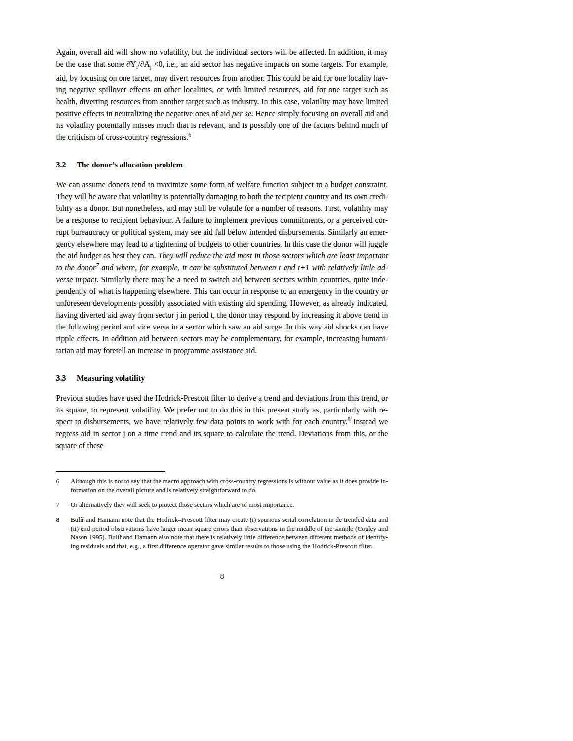Again, overall aid will show no volatility, but the individual sectors will be affected. In addition, it may be the case that some ∂Yi/∂Aj <0, i.e., an aid sector has negative impacts on some targets. For example, aid, by focusing on one target, may divert resources from another. This could be aid for one locality having negative spillover effects on other localities, or with limited resources, aid for one target such as health, diverting resources from another target such as industry. In this case, volatility may have limited positive effects in neutralizing the negative ones of aid per se. Hence simply focusing on overall aid and its volatility potentially misses much that is relevant, and is possibly one of the factors behind much of the criticism of cross-country regressions.6
3.2 The donor’s allocation problem
We can assume donors tend to maximize some form of welfare function subject to a budget constraint. They will be aware that volatility is potentially damaging to both the recipient country and its own credibility as a donor. But nonetheless, aid may still be volatile for a number of reasons. First, volatility may be a response to recipient behaviour. A failure to implement previous commitments, or a perceived corrupt bureaucracy or political system, may see aid fall below intended disbursements. Similarly an emergency elsewhere may lead to a tightening of budgets to other countries. In this case the donor will juggle the aid budget as best they can. They will reduce the aid most in those sectors which are least important to the donor7 and where, for example, it can be substituted between t and t+1 with relatively little adverse impact. Similarly there may be a need to switch aid between sectors within countries, quite independently of what is happening elsewhere. This can occur in response to an emergency in the country or unforeseen developments possibly associated with existing aid spending. However, as already indicated, having diverted aid away from sector j in period t, the donor may respond by increasing it above trend in the following period and vice versa in a sector which saw an aid surge. In this way aid shocks can have ripple effects. In addition aid between sectors may be complementary, for example, increasing humanitarian aid may foretell an increase in programme assistance aid.
3.3 Measuring volatility
Previous studies have used the Hodrick-Prescott filter to derive a trend and deviations from this trend, or its square, to represent volatility. We prefer not to do this in this present study as, particularly with respect to disbursements, we have relatively few data points to work with for each country.8 Instead we regress aid in sector j on a time trend and its square to calculate the trend. Deviations from this, or the square of these
6 Although this is not to say that the macro approach with cross-country regressions is without value as it does provide information on the overall picture and is relatively straightforward to do.
7 Or alternatively they will seek to protect those sectors which are of most importance.
8 Bulíř and Hamann note that the Hodrick–Prescott filter may create (i) spurious serial correlation in de-trended data and (ii) end-period observations have larger mean square errors than observations in the middle of the sample (Cogley and Nason 1995). Bulíř and Hamann also note that there is relatively little difference between different methods of identifying residuals and that, e.g., a first difference operator gave similar results to those using the Hodrick-Prescott filter.
8